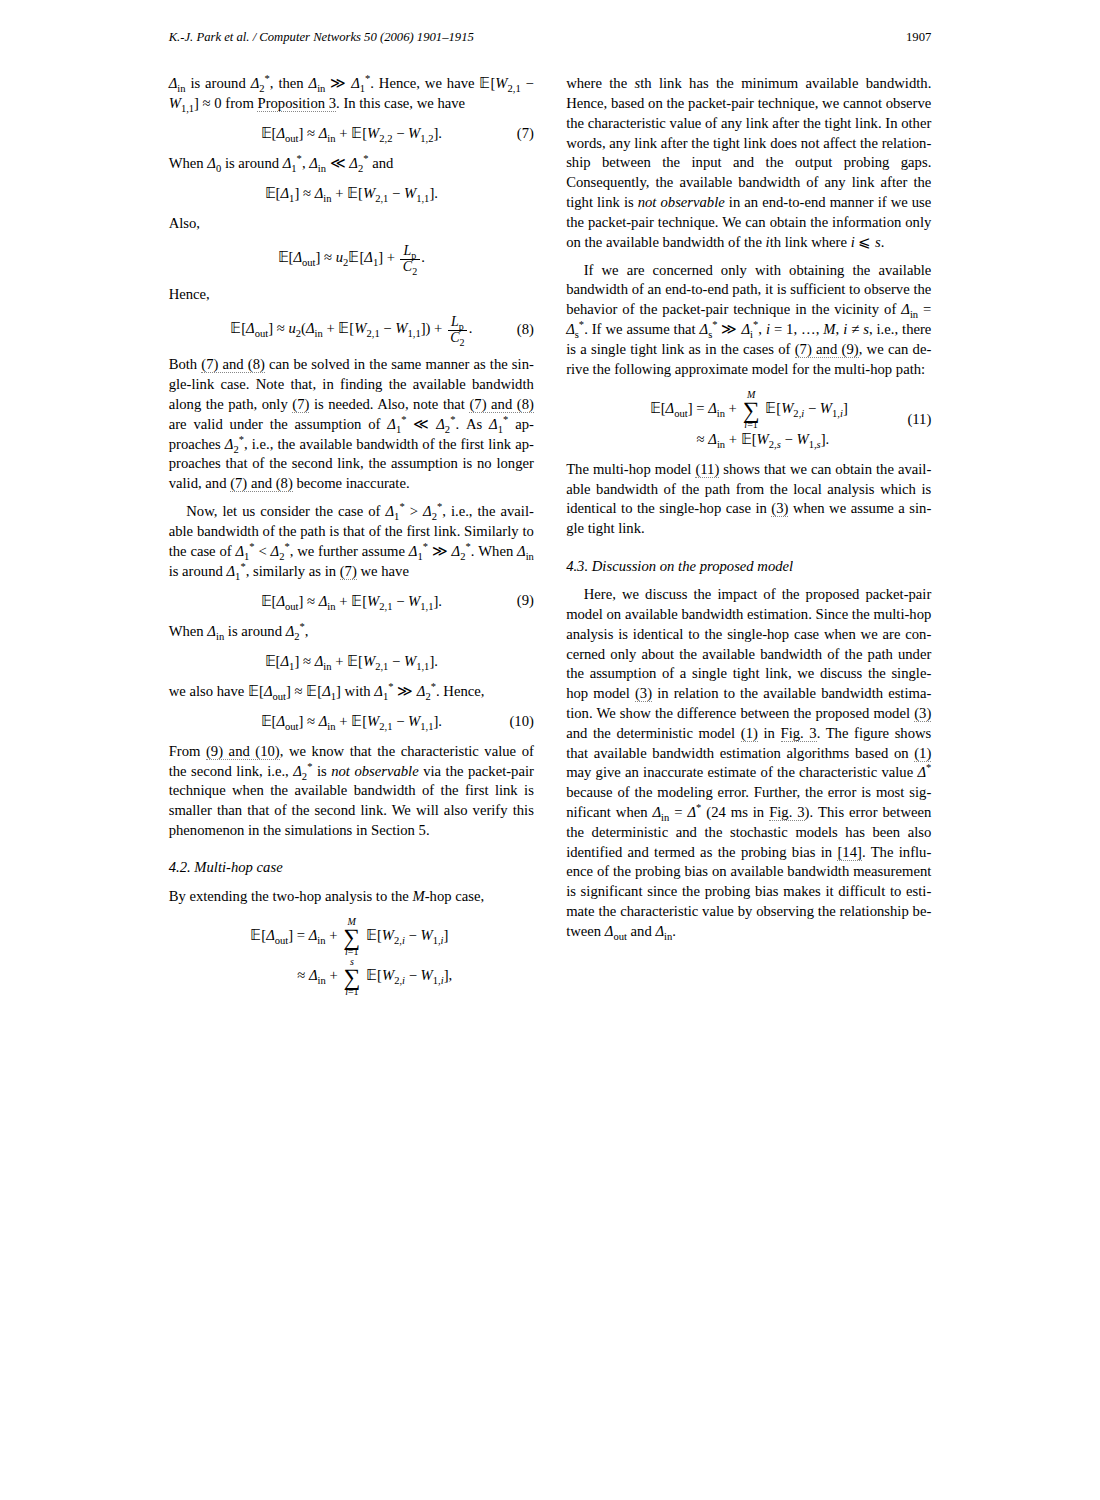K.-J. Park et al. / Computer Networks 50 (2006) 1901–1915 1907
Δin is around Δ2*, then Δin ≫ Δ1*. Hence, we have 𝔼[W2,1 − W1,1] ≈ 0 from Proposition 3. In this case, we have
𝔼[Δout] ≈ Δin + 𝔼[W2,2 − W1,2]. (7)
When Δ0 is around Δ1*, Δin ≪ Δ2* and
𝔼[Δ1] ≈ Δin + 𝔼[W2,1 − W1,1].
Also,
𝔼[Δout] ≈ u2𝔼[Δ1] + Lp C2.
Hence,
𝔼[Δout] ≈ u2(Δin + 𝔼[W2,1 − W1,1]) + Lp C2. (8)
Both (7) and (8) can be solved in the same manner as the single-link case. Note that, in finding the available bandwidth along the path, only (7) is needed. Also, note that (7) and (8) are valid under the assumption of Δ1* ≪ Δ2*. As Δ1* approaches Δ2*, i.e., the available bandwidth of the first link approaches that of the second link, the assumption is no longer valid, and (7) and (8) become inaccurate.
Now, let us consider the case of Δ1* > Δ2*, i.e., the available bandwidth of the path is that of the first link. Similarly to the case of Δ1* < Δ2*, we further assume Δ1* ≫ Δ2*. When Δin is around Δ1*, similarly as in (7) we have
𝔼[Δout] ≈ Δin + 𝔼[W2,1 − W1,1]. (9)
When Δin is around Δ2*,
𝔼[Δ1] ≈ Δin + 𝔼[W2,1 − W1,1].
we also have 𝔼[Δout] ≈ 𝔼[Δ1] with Δ1* ≫ Δ2*. Hence,
𝔼[Δout] ≈ Δin + 𝔼[W2,1 − W1,1]. (10)
From (9) and (10), we know that the characteristic value of the second link, i.e., Δ2* is not observable via the packet-pair technique when the available bandwidth of the first link is smaller than that of the second link. We will also verify this phenomenon in the simulations in Section 5.
4.2. Multi-hop case
By extending the two-hop analysis to the M-hop case,
𝔼[Δout] = Δin + M∑i=1 𝔼[W2,i − W1,i]
≈ Δin + s∑i=1 𝔼[W2,i − W1,i],
where the sth link has the minimum available bandwidth. Hence, based on the packet-pair technique, we cannot observe the characteristic value of any link after the tight link. In other words, any link after the tight link does not affect the relationship between the input and the output probing gaps. Consequently, the available bandwidth of any link after the tight link is not observable in an end-to-end manner if we use the packet-pair technique. We can obtain the information only on the available bandwidth of the ith link where i ⩽ s.
If we are concerned only with obtaining the available bandwidth of an end-to-end path, it is sufficient to observe the behavior of the packet-pair technique in the vicinity of Δin = Δs*. If we assume that Δs* ≫ Δi*, i = 1, …, M, i ≠ s, i.e., there is a single tight link as in the cases of (7) and (9), we can derive the following approximate model for the multi-hop path:
𝔼[Δout] = Δin + M∑i=1 𝔼[W2,i − W1,i]
≈ Δin + 𝔼[W2,s − W1,s]. (11)
The multi-hop model (11) shows that we can obtain the available bandwidth of the path from the local analysis which is identical to the single-hop case in (3) when we assume a single tight link.
4.3. Discussion on the proposed model
Here, we discuss the impact of the proposed packet-pair model on available bandwidth estimation. Since the multi-hop analysis is identical to the single-hop case when we are concerned only about the available bandwidth of the path under the assumption of a single tight link, we discuss the single-hop model (3) in relation to the available bandwidth estimation. We show the difference between the proposed model (3) and the deterministic model (1) in Fig. 3. The figure shows that available bandwidth estimation algorithms based on (1) may give an inaccurate estimate of the characteristic value Δ* because of the modeling error. Further, the error is most significant when Δin = Δ* (24 ms in Fig. 3). This error between the deterministic and the stochastic models has been also identified and termed as the probing bias in [14]. The influence of the probing bias on available bandwidth measurement is significant since the probing bias makes it difficult to estimate the characteristic value by observing the relationship between Δout and Δin.